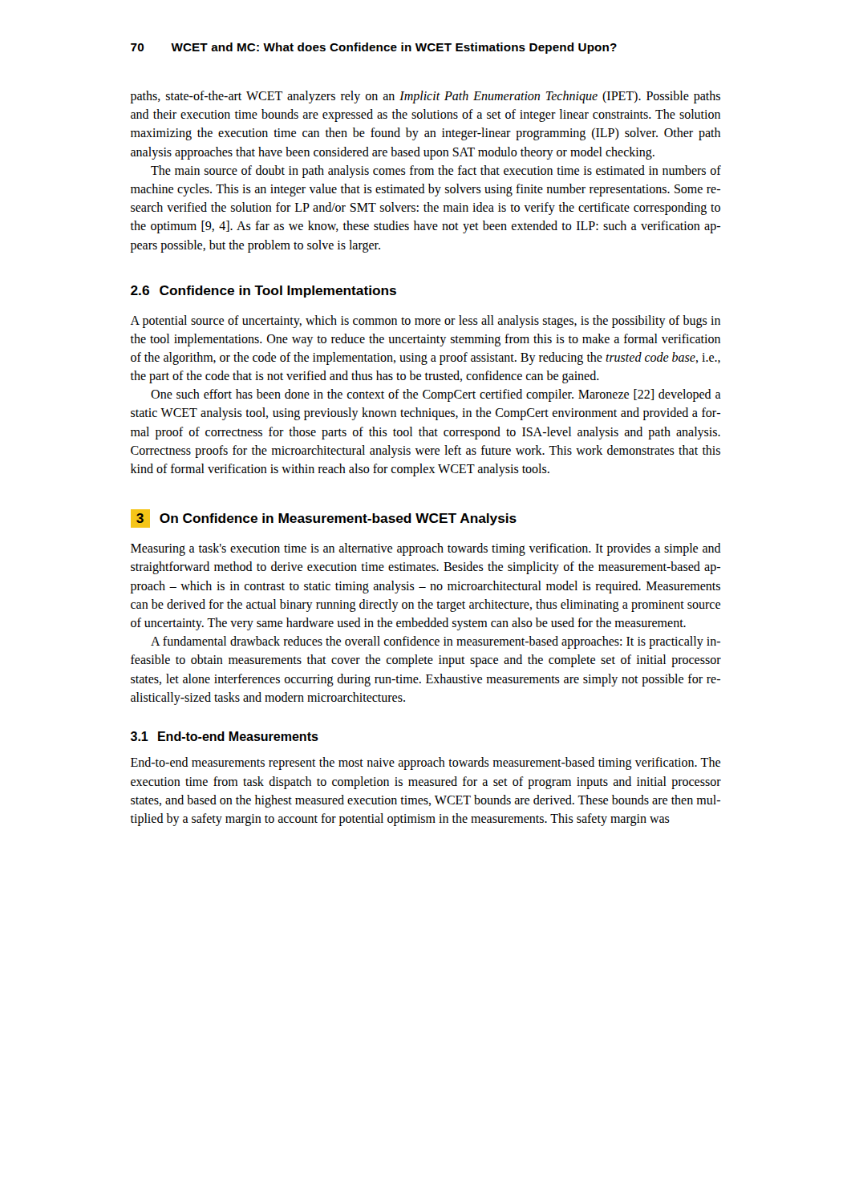70 WCET and MC: What does Confidence in WCET Estimations Depend Upon?
paths, state-of-the-art WCET analyzers rely on an Implicit Path Enumeration Technique (IPET). Possible paths and their execution time bounds are expressed as the solutions of a set of integer linear constraints. The solution maximizing the execution time can then be found by an integer-linear programming (ILP) solver. Other path analysis approaches that have been considered are based upon SAT modulo theory or model checking.
The main source of doubt in path analysis comes from the fact that execution time is estimated in numbers of machine cycles. This is an integer value that is estimated by solvers using finite number representations. Some research verified the solution for LP and/or SMT solvers: the main idea is to verify the certificate corresponding to the optimum [9, 4]. As far as we know, these studies have not yet been extended to ILP: such a verification appears possible, but the problem to solve is larger.
2.6 Confidence in Tool Implementations
A potential source of uncertainty, which is common to more or less all analysis stages, is the possibility of bugs in the tool implementations. One way to reduce the uncertainty stemming from this is to make a formal verification of the algorithm, or the code of the implementation, using a proof assistant. By reducing the trusted code base, i.e., the part of the code that is not verified and thus has to be trusted, confidence can be gained.
One such effort has been done in the context of the CompCert certified compiler. Maroneze [22] developed a static WCET analysis tool, using previously known techniques, in the CompCert environment and provided a formal proof of correctness for those parts of this tool that correspond to ISA-level analysis and path analysis. Correctness proofs for the microarchitectural analysis were left as future work. This work demonstrates that this kind of formal verification is within reach also for complex WCET analysis tools.
3 On Confidence in Measurement-based WCET Analysis
Measuring a task's execution time is an alternative approach towards timing verification. It provides a simple and straightforward method to derive execution time estimates. Besides the simplicity of the measurement-based approach – which is in contrast to static timing analysis – no microarchitectural model is required. Measurements can be derived for the actual binary running directly on the target architecture, thus eliminating a prominent source of uncertainty. The very same hardware used in the embedded system can also be used for the measurement.
A fundamental drawback reduces the overall confidence in measurement-based approaches: It is practically infeasible to obtain measurements that cover the complete input space and the complete set of initial processor states, let alone interferences occurring during run-time. Exhaustive measurements are simply not possible for realistically-sized tasks and modern microarchitectures.
3.1 End-to-end Measurements
End-to-end measurements represent the most naive approach towards measurement-based timing verification. The execution time from task dispatch to completion is measured for a set of program inputs and initial processor states, and based on the highest measured execution times, WCET bounds are derived. These bounds are then multiplied by a safety margin to account for potential optimism in the measurements. This safety margin was